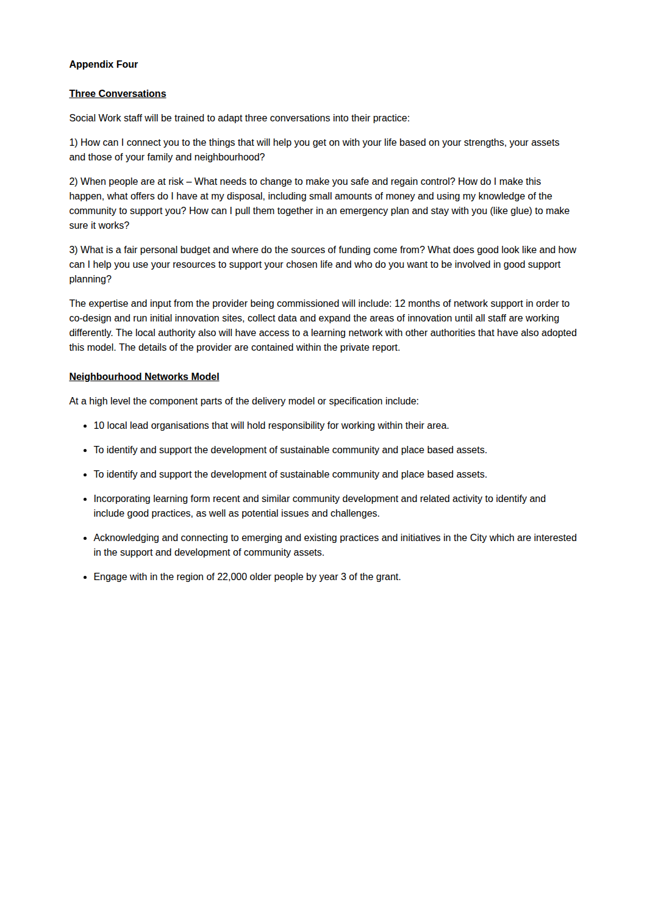Appendix Four
Three Conversations
Social Work staff will be trained to adapt three conversations into their practice:
1) How can I connect you to the things that will help you get on with your life based on your strengths, your assets and those of your family and neighbourhood?
2) When people are at risk – What needs to change to make you safe and regain control? How do I make this happen, what offers do I have at my disposal, including small amounts of money and using my knowledge of the community to support you? How can I pull them together in an emergency plan and stay with you (like glue) to make sure it works?
3) What is a fair personal budget and where do the sources of funding come from? What does good look like and how can I help you use your resources to support your chosen life and who do you want to be involved in good support planning?
The expertise and input from the provider being commissioned will include: 12 months of network support in order to co-design and run initial innovation sites, collect data and expand the areas of innovation until all staff are working differently. The local authority also will have access to a learning network with other authorities that have also adopted this model. The details of the provider are contained within the private report.
Neighbourhood Networks Model
At a high level the component parts of the delivery model or specification include:
10 local lead organisations that will hold responsibility for working within their area.
To identify and support the development of sustainable community and place based assets.
To identify and support the development of sustainable community and place based assets.
Incorporating learning form recent and similar community development and related activity to identify and include good practices, as well as potential issues and challenges.
Acknowledging and connecting to emerging and existing practices and initiatives in the City which are interested in the support and development of community assets.
Engage with in the region of 22,000 older people by year 3 of the grant.